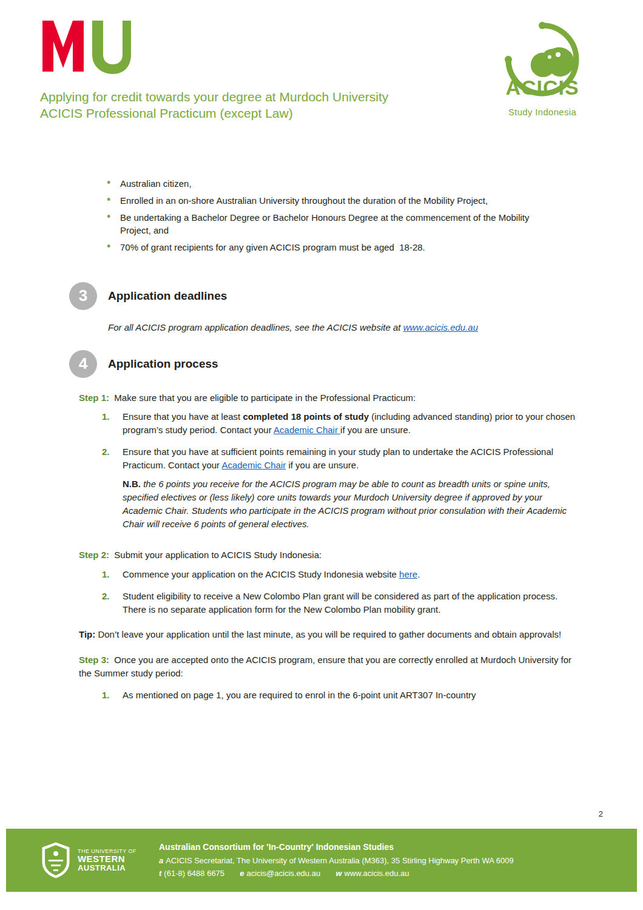ACICIS
Study Indonesia
Applying for credit towards your degree at Murdoch University ACICIS Professional Practicum (except Law)
Australian citizen,
Enrolled in an on-shore Australian University throughout the duration of the Mobility Project,
Be undertaking a Bachelor Degree or Bachelor Honours Degree at the commencement of the Mobility Project, and
70% of grant recipients for any given ACICIS program must be aged 18-28.
3
Application deadlines
For all ACICIS program application deadlines, see the ACICIS website at www.acicis.edu.au
4
Application process
Step 1: Make sure that you are eligible to participate in the Professional Practicum:
Ensure that you have at least completed 18 points of study (including advanced standing) prior to your chosen program’s study period. Contact your Academic Chair if you are unsure.
Ensure that you have at sufficient points remaining in your study plan to undertake the ACICIS Professional Practicum. Contact your Academic Chair if you are unsure.
N.B. the 6 points you receive for the ACICIS program may be able to count as breadth units or spine units, specified electives or (less likely) core units towards your Murdoch University degree if approved by your Academic Chair. Students who participate in the ACICIS program without prior consulation with their Academic Chair will receive 6 points of general electives.
Step 2: Submit your application to ACICIS Study Indonesia:
Commence your application on the ACICIS Study Indonesia website here.
Student eligibility to receive a New Colombo Plan grant will be considered as part of the application process. There is no separate application form for the New Colombo Plan mobility grant.
Tip: Don’t leave your application until the last minute, as you will be required to gather documents and obtain approvals!
Step 3: Once you are accepted onto the ACICIS program, ensure that you are correctly enrolled at Murdoch University for the Summer study period:
As mentioned on page 1, you are required to enrol in the 6-point unit ART307 In-country
2
THE UNIVERSITY OF WESTERN AUSTRALIA
Australian Consortium for 'In-Country' Indonesian Studies
a ACICIS Secretariat, The University of Western Australia (M363), 35 Stirling Highway Perth WA 6009
t(61-8) 6488 6675 eacicis@acicis.edu.au wwww.acicis.edu.au